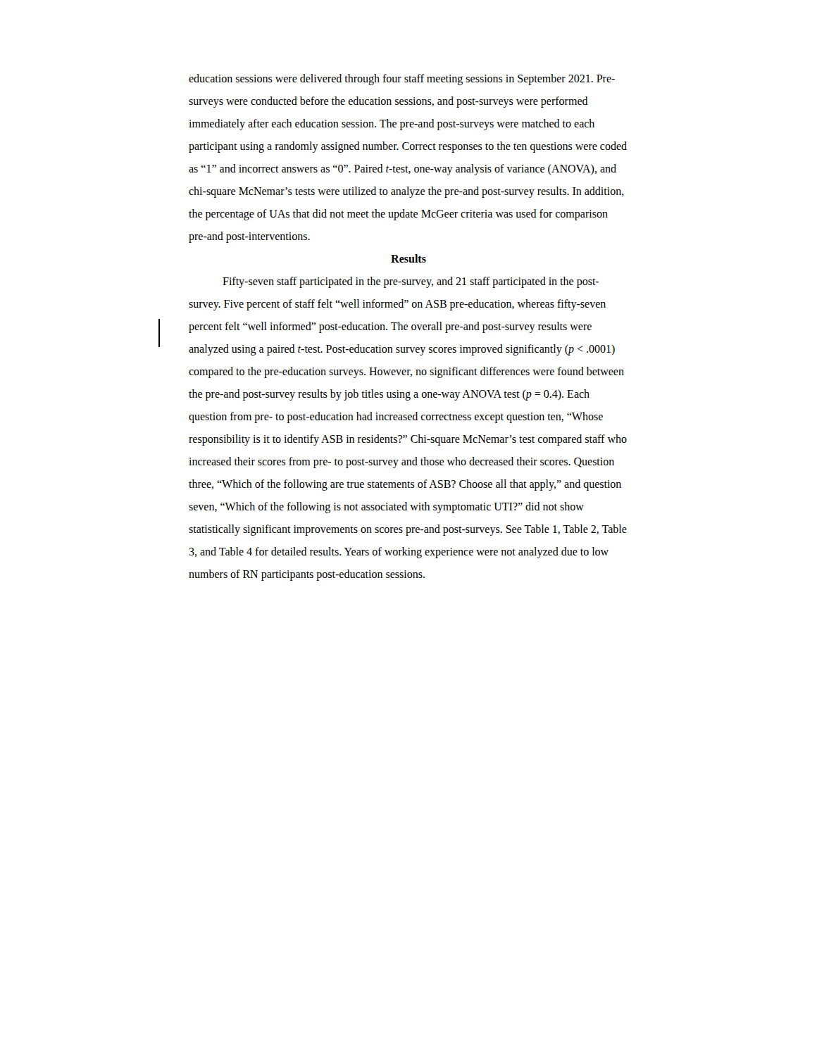education sessions were delivered through four staff meeting sessions in September 2021. Pre-surveys were conducted before the education sessions, and post-surveys were performed immediately after each education session. The pre-and post-surveys were matched to each participant using a randomly assigned number. Correct responses to the ten questions were coded as “1” and incorrect answers as “0”. Paired t-test, one-way analysis of variance (ANOVA), and chi-square McNemar’s tests were utilized to analyze the pre-and post-survey results. In addition, the percentage of UAs that did not meet the update McGeer criteria was used for comparison pre-and post-interventions.
Results
Fifty-seven staff participated in the pre-survey, and 21 staff participated in the post-survey. Five percent of staff felt “well informed” on ASB pre-education, whereas fifty-seven percent felt “well informed” post-education. The overall pre-and post-survey results were analyzed using a paired t-test. Post-education survey scores improved significantly (p < .0001) compared to the pre-education surveys. However, no significant differences were found between the pre-and post-survey results by job titles using a one-way ANOVA test (p = 0.4). Each question from pre- to post-education had increased correctness except question ten, “Whose responsibility is it to identify ASB in residents?” Chi-square McNemar’s test compared staff who increased their scores from pre- to post-survey and those who decreased their scores. Question three, “Which of the following are true statements of ASB? Choose all that apply,” and question seven, “Which of the following is not associated with symptomatic UTI?” did not show statistically significant improvements on scores pre-and post-surveys. See Table 1, Table 2, Table 3, and Table 4 for detailed results. Years of working experience were not analyzed due to low numbers of RN participants post-education sessions.